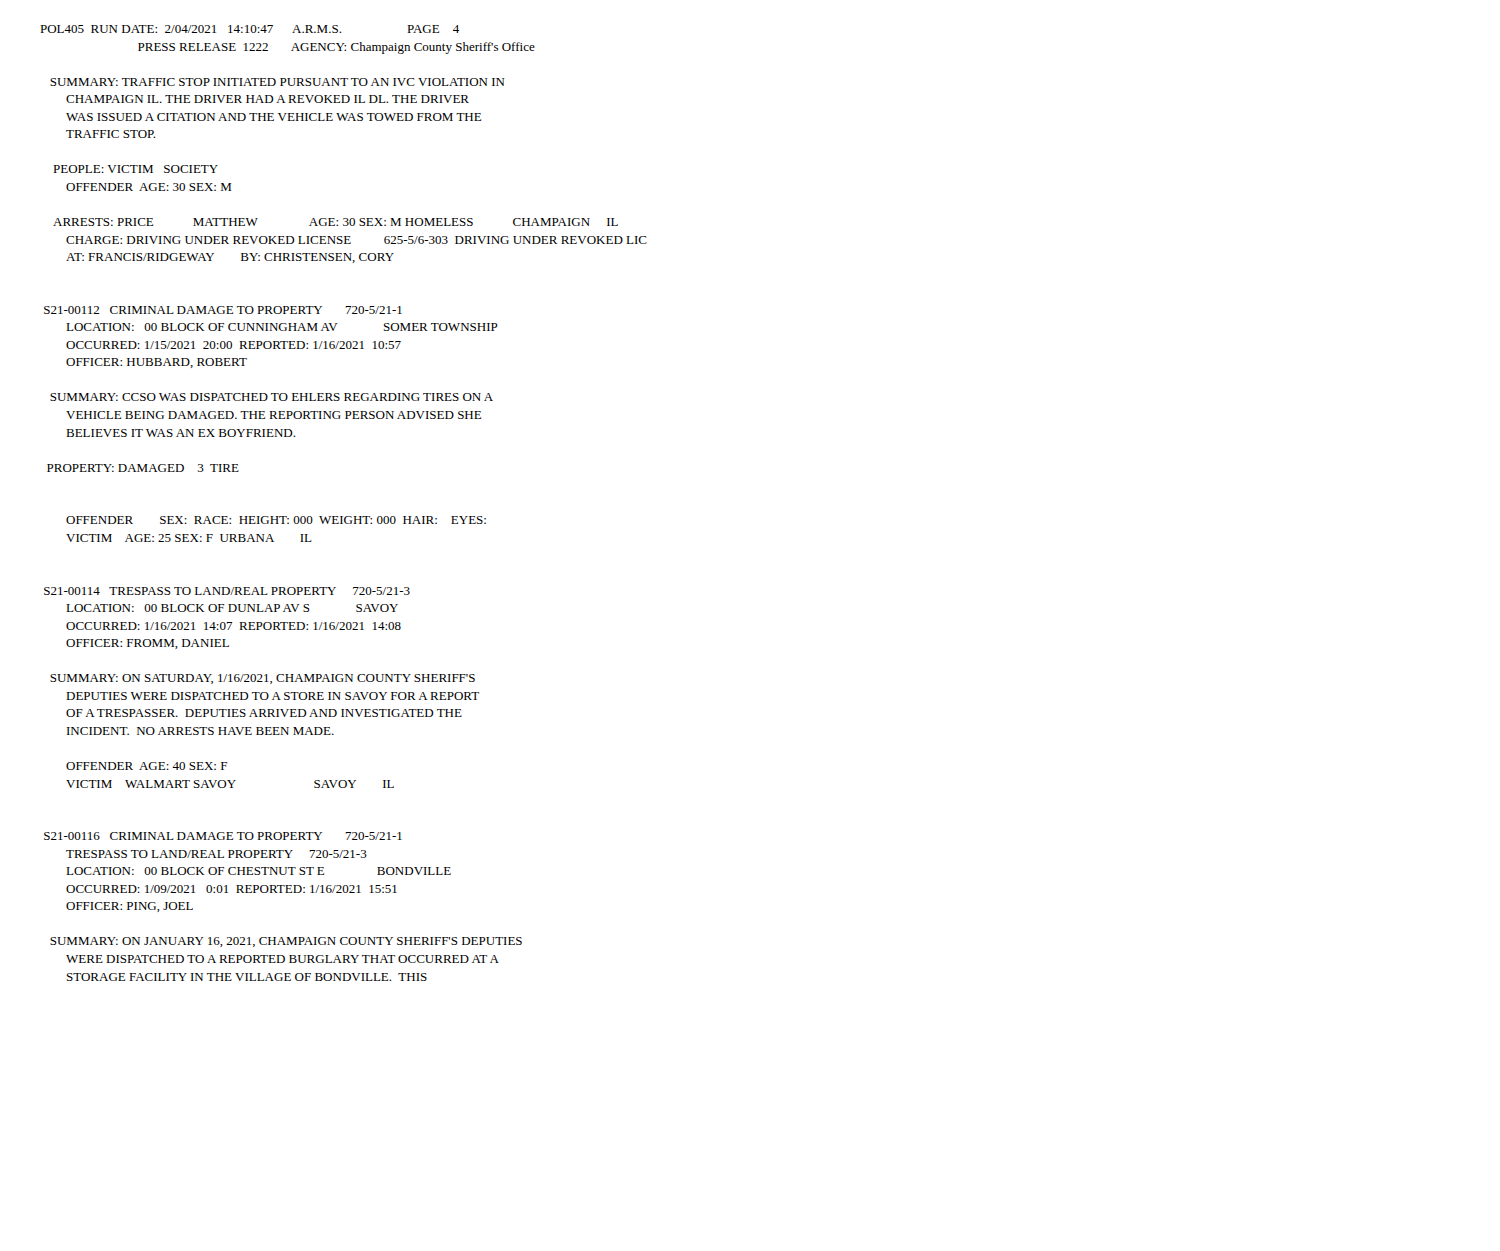POL405  RUN DATE:  2/04/2021   14:10:47      A.R.M.S.                    PAGE    4
                              PRESS RELEASE  1222       AGENCY: Champaign County Sheriff's Office

   SUMMARY: TRAFFIC STOP INITIATED PURSUANT TO AN IVC VIOLATION IN
        CHAMPAIGN IL. THE DRIVER HAD A REVOKED IL DL. THE DRIVER
        WAS ISSUED A CITATION AND THE VEHICLE WAS TOWED FROM THE
        TRAFFIC STOP.

    PEOPLE: VICTIM   SOCIETY
        OFFENDER  AGE: 30 SEX: M

    ARRESTS: PRICE            MATTHEW                AGE: 30 SEX: M HOMELESS            CHAMPAIGN     IL
        CHARGE: DRIVING UNDER REVOKED LICENSE          625-5/6-303  DRIVING UNDER REVOKED LIC
        AT: FRANCIS/RIDGEWAY        BY: CHRISTENSEN, CORY


 S21-00112   CRIMINAL DAMAGE TO PROPERTY       720-5/21-1
        LOCATION:   00 BLOCK OF CUNNINGHAM AV              SOMER TOWNSHIP
        OCCURRED: 1/15/2021  20:00  REPORTED: 1/16/2021  10:57
        OFFICER: HUBBARD, ROBERT

   SUMMARY: CCSO WAS DISPATCHED TO EHLERS REGARDING TIRES ON A
        VEHICLE BEING DAMAGED. THE REPORTING PERSON ADVISED SHE
        BELIEVES IT WAS AN EX BOYFRIEND.

  PROPERTY: DAMAGED    3  TIRE


        OFFENDER        SEX:  RACE:  HEIGHT: 000  WEIGHT: 000  HAIR:    EYES:
        VICTIM    AGE: 25 SEX: F  URBANA        IL


 S21-00114   TRESPASS TO LAND/REAL PROPERTY     720-5/21-3
        LOCATION:   00 BLOCK OF DUNLAP AV S              SAVOY
        OCCURRED: 1/16/2021  14:07  REPORTED: 1/16/2021  14:08
        OFFICER: FROMM, DANIEL

   SUMMARY: ON SATURDAY, 1/16/2021, CHAMPAIGN COUNTY SHERIFF'S
        DEPUTIES WERE DISPATCHED TO A STORE IN SAVOY FOR A REPORT
        OF A TRESPASSER.  DEPUTIES ARRIVED AND INVESTIGATED THE
        INCIDENT.  NO ARRESTS HAVE BEEN MADE.

        OFFENDER  AGE: 40 SEX: F
        VICTIM    WALMART SAVOY                        SAVOY        IL


 S21-00116   CRIMINAL DAMAGE TO PROPERTY       720-5/21-1
        TRESPASS TO LAND/REAL PROPERTY     720-5/21-3
        LOCATION:   00 BLOCK OF CHESTNUT ST E                BONDVILLE
        OCCURRED: 1/09/2021   0:01  REPORTED: 1/16/2021  15:51
        OFFICER: PING, JOEL

   SUMMARY: ON JANUARY 16, 2021, CHAMPAIGN COUNTY SHERIFF'S DEPUTIES
        WERE DISPATCHED TO A REPORTED BURGLARY THAT OCCURRED AT A
        STORAGE FACILITY IN THE VILLAGE OF BONDVILLE.  THIS